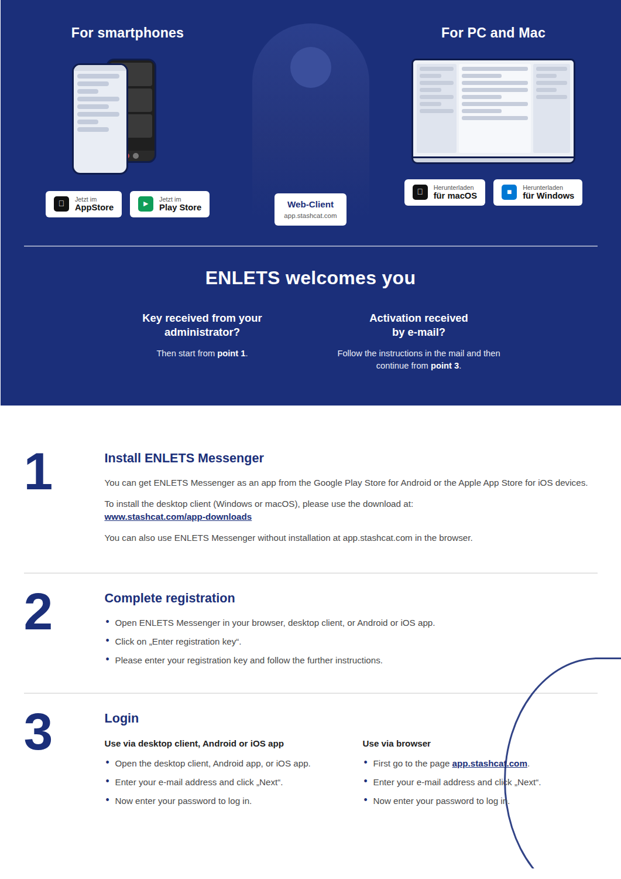For smartphones
 Jetzt im AppStore ► Jetzt im Play Store
Web-Client app.stashcat.com
For PC and Mac
 Herunterladen für macOS ■ Herunterladen für Windows
ENLETS welcomes you
Key received from your administrator?
Then start from point 1.
Activation received
by e-mail?
Follow the instructions in the mail and then continue from point 3.
1
Install ENLETS Messenger
You can get ENLETS Messenger as an app from the Google Play Store for Android or the Apple App Store for iOS devices.
To install the desktop client (Windows or macOS), please use the download at:
www.stashcat.com/app-downloads
You can also use ENLETS Messenger without installation at app.stashcat.com in the browser.
2
Complete registration
Open ENLETS Messenger in your browser, desktop client, or Android or iOS app.
Click on „Enter registration key“.
Please enter your registration key and follow the further instructions.
3
Login
Use via desktop client, Android or iOS app
Open the desktop client, Android app, or iOS app.
Enter your e-mail address and click „Next“.
Now enter your password to log in.
Use via browser
First go to the page app.stashcat.com.
Enter your e-mail address and click „Next“.
Now enter your password to log in.